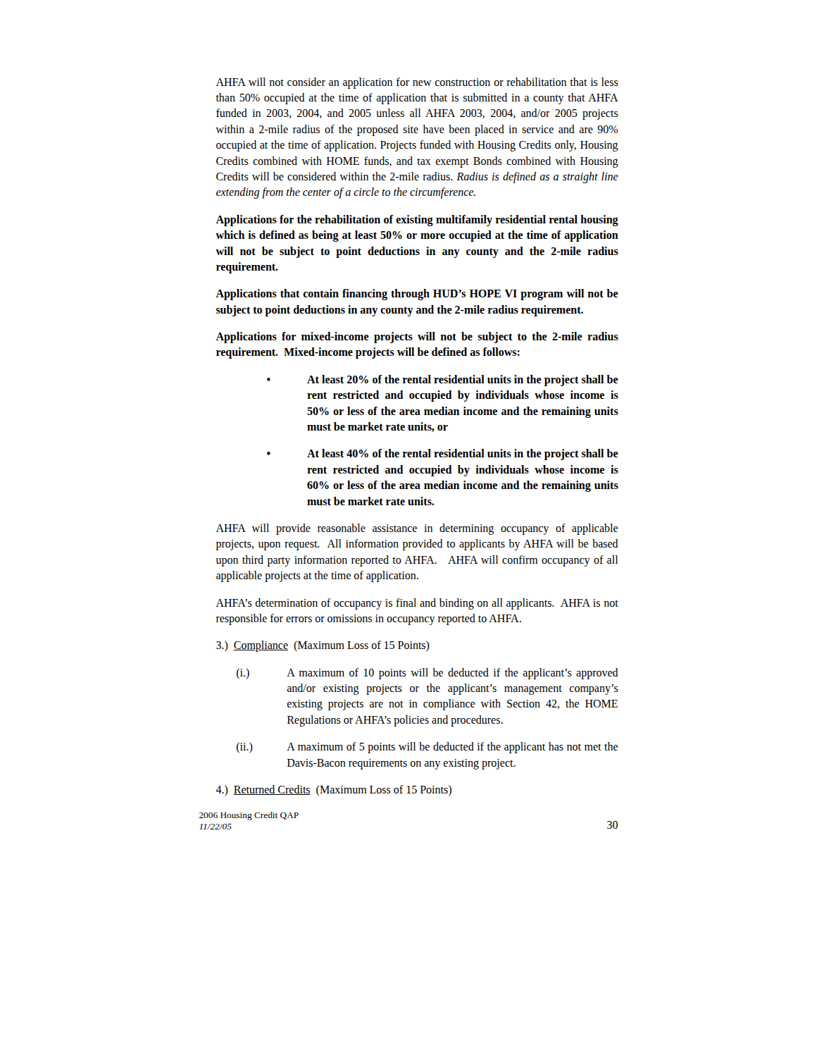AHFA will not consider an application for new construction or rehabilitation that is less than 50% occupied at the time of application that is submitted in a county that AHFA funded in 2003, 2004, and 2005 unless all AHFA 2003, 2004, and/or 2005 projects within a 2-mile radius of the proposed site have been placed in service and are 90% occupied at the time of application. Projects funded with Housing Credits only, Housing Credits combined with HOME funds, and tax exempt Bonds combined with Housing Credits will be considered within the 2-mile radius. Radius is defined as a straight line extending from the center of a circle to the circumference.
Applications for the rehabilitation of existing multifamily residential rental housing which is defined as being at least 50% or more occupied at the time of application will not be subject to point deductions in any county and the 2-mile radius requirement.
Applications that contain financing through HUD’s HOPE VI program will not be subject to point deductions in any county and the 2-mile radius requirement.
Applications for mixed-income projects will not be subject to the 2-mile radius requirement. Mixed-income projects will be defined as follows:
At least 20% of the rental residential units in the project shall be rent restricted and occupied by individuals whose income is 50% or less of the area median income and the remaining units must be market rate units, or
At least 40% of the rental residential units in the project shall be rent restricted and occupied by individuals whose income is 60% or less of the area median income and the remaining units must be market rate units.
AHFA will provide reasonable assistance in determining occupancy of applicable projects, upon request. All information provided to applicants by AHFA will be based upon third party information reported to AHFA. AHFA will confirm occupancy of all applicable projects at the time of application.
AHFA’s determination of occupancy is final and binding on all applicants. AHFA is not responsible for errors or omissions in occupancy reported to AHFA.
3.) Compliance (Maximum Loss of 15 Points)
(i.)
A maximum of 10 points will be deducted if the applicant’s approved and/or existing projects or the applicant’s management company’s existing projects are not in compliance with Section 42, the HOME Regulations or AHFA’s policies and procedures.
(ii.)
A maximum of 5 points will be deducted if the applicant has not met the Davis-Bacon requirements on any existing project.
4.) Returned Credits (Maximum Loss of 15 Points)
2006 Housing Credit QAP
11/22/05
30